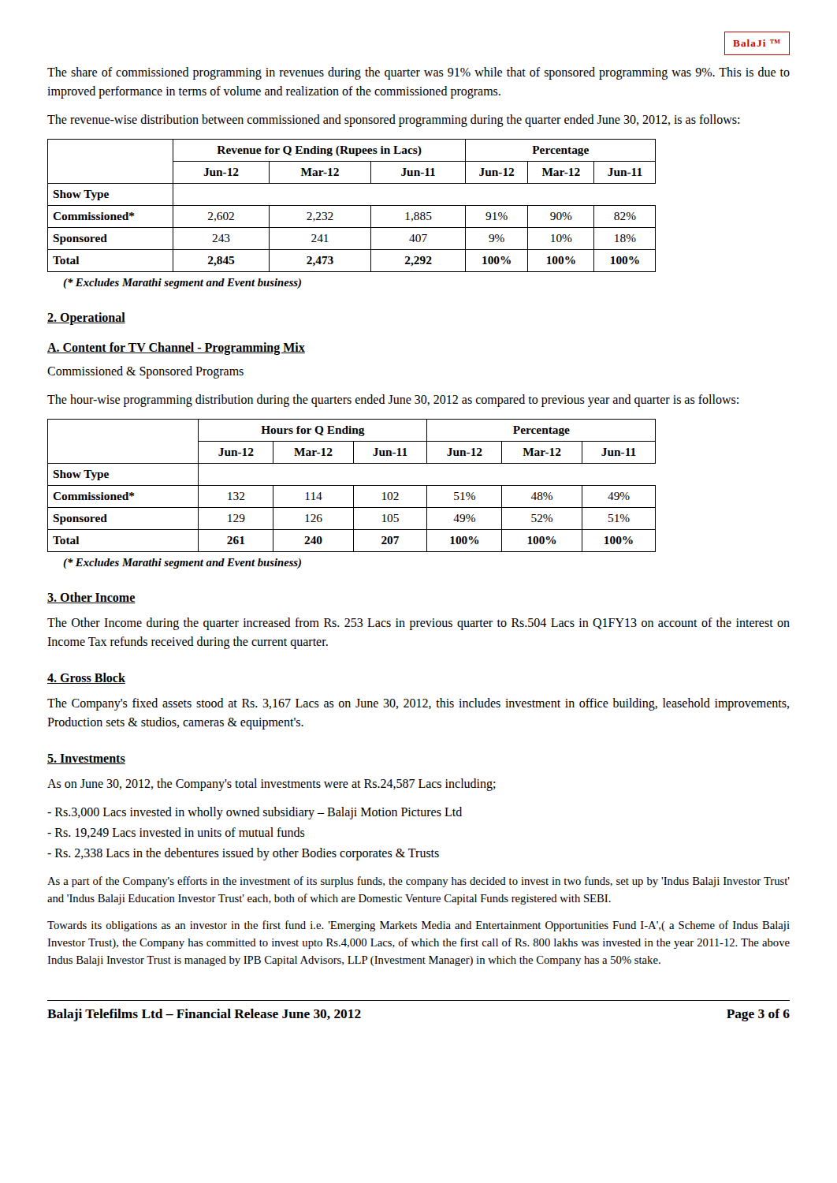BalaJi ™
The share of commissioned programming in revenues during the quarter was 91% while that of sponsored programming was 9%. This is due to improved performance in terms of volume and realization of the commissioned programs.
The revenue-wise distribution between commissioned and sponsored programming during the quarter ended June 30, 2012, is as follows:
| | Revenue for Q Ending (Rupees in Lacs) | Percentage |
| --- | --- | --- |
| Jun-12 | Mar-12 | Jun-11 | Jun-12 | Mar-12 | Jun-11 |
| Show Type | |
| Commissioned* | 2,602 | 2,232 | 1,885 | 91% | 90% | 82% |
| Sponsored | 243 | 241 | 407 | 9% | 10% | 18% |
| Total | 2,845 | 2,473 | 2,292 | 100% | 100% | 100% |
(* Excludes Marathi segment and Event business)
2. Operational
A. Content for TV Channel - Programming Mix
Commissioned & Sponsored Programs
The hour-wise programming distribution during the quarters ended June 30, 2012 as compared to previous year and quarter is as follows:
| | Hours for Q Ending | Percentage |
| --- | --- | --- |
| Jun-12 | Mar-12 | Jun-11 | Jun-12 | Mar-12 | Jun-11 |
| Show Type | |
| Commissioned* | 132 | 114 | 102 | 51% | 48% | 49% |
| Sponsored | 129 | 126 | 105 | 49% | 52% | 51% |
| Total | 261 | 240 | 207 | 100% | 100% | 100% |
(* Excludes Marathi segment and Event business)
3. Other Income
The Other Income during the quarter increased from Rs. 253 Lacs in previous quarter to Rs.504 Lacs in Q1FY13 on account of the interest on Income Tax refunds received during the current quarter.
4. Gross Block
The Company's fixed assets stood at Rs. 3,167 Lacs as on June 30, 2012, this includes investment in office building, leasehold improvements, Production sets & studios, cameras & equipment's.
5. Investments
As on June 30, 2012, the Company's total investments were at Rs.24,587 Lacs including;
- Rs.3,000 Lacs invested in wholly owned subsidiary – Balaji Motion Pictures Ltd
- Rs. 19,249 Lacs invested in units of mutual funds
- Rs. 2,338 Lacs in the debentures issued by other Bodies corporates & Trusts
As a part of the Company's efforts in the investment of its surplus funds, the company has decided to invest in two funds, set up by 'Indus Balaji Investor Trust' and 'Indus Balaji Education Investor Trust' each, both of which are Domestic Venture Capital Funds registered with SEBI.
Towards its obligations as an investor in the first fund i.e. 'Emerging Markets Media and Entertainment Opportunities Fund I-A',( a Scheme of Indus Balaji Investor Trust), the Company has committed to invest upto Rs.4,000 Lacs, of which the first call of Rs. 800 lakhs was invested in the year 2011-12. The above Indus Balaji Investor Trust is managed by IPB Capital Advisors, LLP (Investment Manager) in which the Company has a 50% stake.
Balaji Telefilms Ltd – Financial Release June 30, 2012 Page 3 of 6